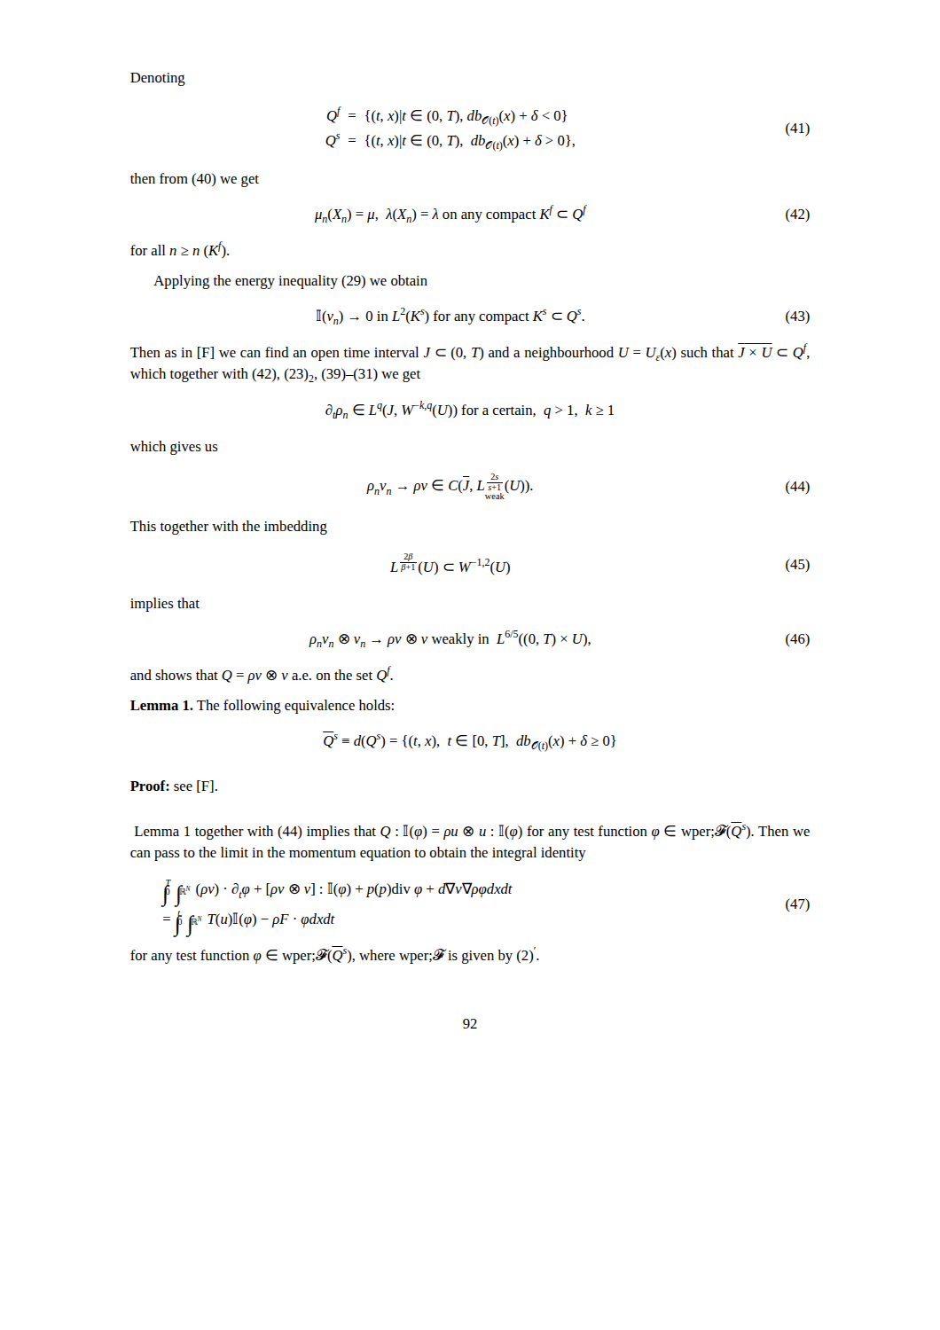Denoting
| Q f | = | {( t , x )/ t ∈ (0, T ), db 𝒪( t ) ( x ) + δ < 0} |
| Q s | = | {( t , x )/ t ∈ (0, T ), db 𝒪( t ) ( x ) + δ > 0}, |
(41)
then from (40) we get
μn(Xn) = μ, λ(Xn) = λ on any compact Kf ⊂ Qf
(42)
for all n ≥ n (Kf).
Applying the energy inequality (29) we obtain
𝕀(vn) → 0 in L2(Ks) for any compact Ks ⊂ Qs.
(43)
Then as in [F] we can find an open time interval J ⊂ (0, T) and a neighbourhood U = Uε(x) such that J × U ⊂ Qf, which together with (42), (23)2, (39)–(31) we get
∂tρn ∈ Lq(J, W−k,q(U)) for a certain, q > 1, k ≥ 1
which gives us
ρnvn → ρv ∈ C(J, L 2s s+1 weak(U)).
(44)
This together with the imbedding
L2β β+1(U) ⊂ W−1,2(U)
(45)
implies that
ρnvn ⊗ vn → ρv ⊗ v weakly in L6/5((0, T) × U),
(46)
and shows that Q = ρv ⊗ v a.e. on the set Qf.
Lemma 1. The following equivalence holds:
Qs ≡ d(Qs) = {(t, x), t ∈ [0, T], db𝒪(t)(x) + δ ≥ 0}
Proof: see [F].
Lemma 1 together with (44) implies that Q : 𝕀(φ) = ρu ⊗ u : 𝕀(φ) for any test function φ ∈ wper;𝓕(Qs). Then we can pass to the limit in the momentum equation to obtain the integral identity
∫T 0 ∫ ℝN (ρv) · ∂tφ + [ρv ⊗ v] : 𝕀(φ) + p(p)div φ + d∇v∇ρφdxdt
= ∫t 0 ∫ ℝN T(u)𝕀(φ) − ρF · φdxdt
(47)
for any test function φ ∈ wper;𝓕(Qs), where wper;𝓕 is given by (2)′.
92